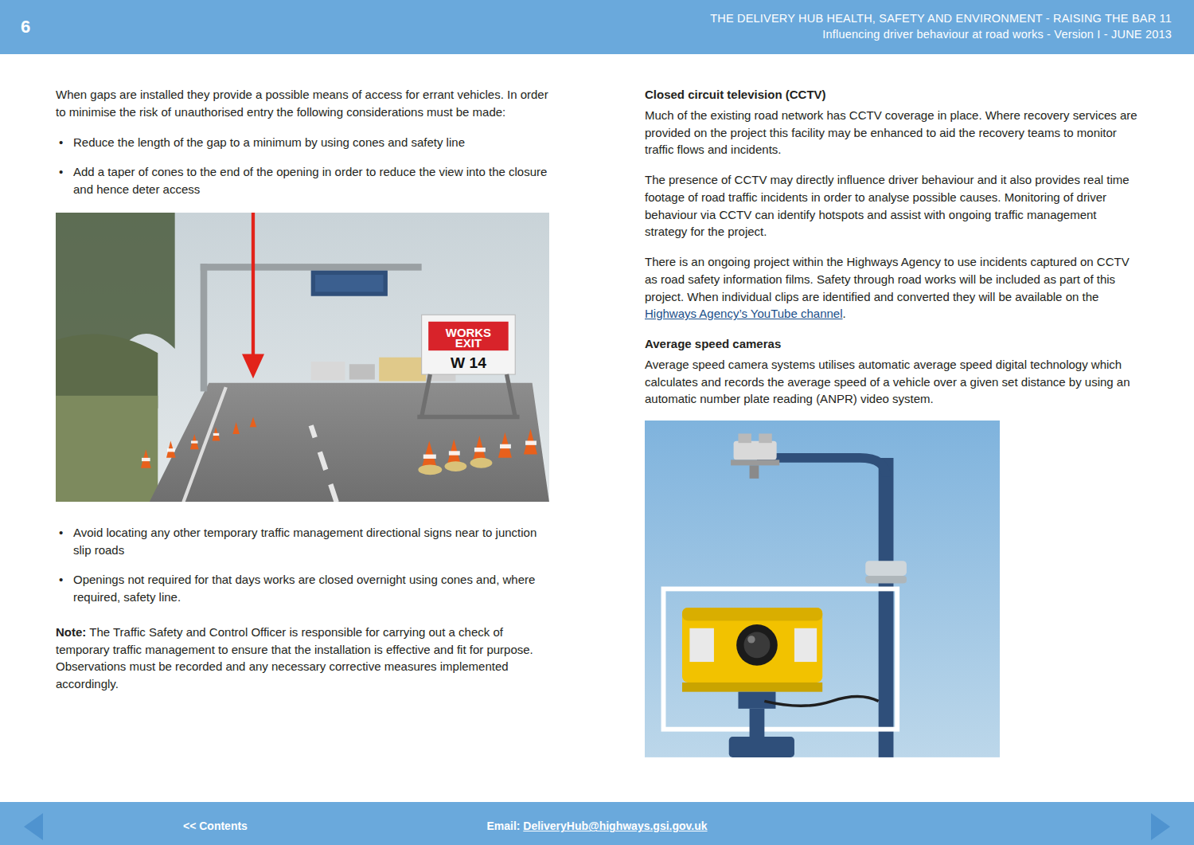6
THE DELIVERY HUB HEALTH, SAFETY AND ENVIRONMENT - RAISING THE BAR 11
Influencing driver behaviour at road works - Version I - JUNE 2013
When gaps are installed they provide a possible means of access for errant vehicles. In order to minimise the risk of unauthorised entry the following considerations must be made:
Reduce the length of the gap to a minimum by using cones and safety line
Add a taper of cones to the end of the opening in order to reduce the view into the closure and hence deter access
WORKS EXIT W 14
Avoid locating any other temporary traffic management directional signs near to junction slip roads
Openings not required for that days works are closed overnight using cones and, where required, safety line.
Note: The Traffic Safety and Control Officer is responsible for carrying out a check of temporary traffic management to ensure that the installation is effective and fit for purpose. Observations must be recorded and any necessary corrective measures implemented accordingly.
Closed circuit television (CCTV)
Much of the existing road network has CCTV coverage in place. Where recovery services are provided on the project this facility may be enhanced to aid the recovery teams to monitor traffic flows and incidents.
The presence of CCTV may directly influence driver behaviour and it also provides real time footage of road traffic incidents in order to analyse possible causes. Monitoring of driver behaviour via CCTV can identify hotspots and assist with ongoing traffic management strategy for the project.
There is an ongoing project within the Highways Agency to use incidents captured on CCTV as road safety information films. Safety through road works will be included as part of this project. When individual clips are identified and converted they will be available on the Highways Agency’s YouTube channel.
Average speed cameras
Average speed camera systems utilises automatic average speed digital technology which calculates and records the average speed of a vehicle over a given set distance by using an automatic number plate reading (ANPR) video system.
<< Contents
Email: DeliveryHub@highways.gsi.gov.uk